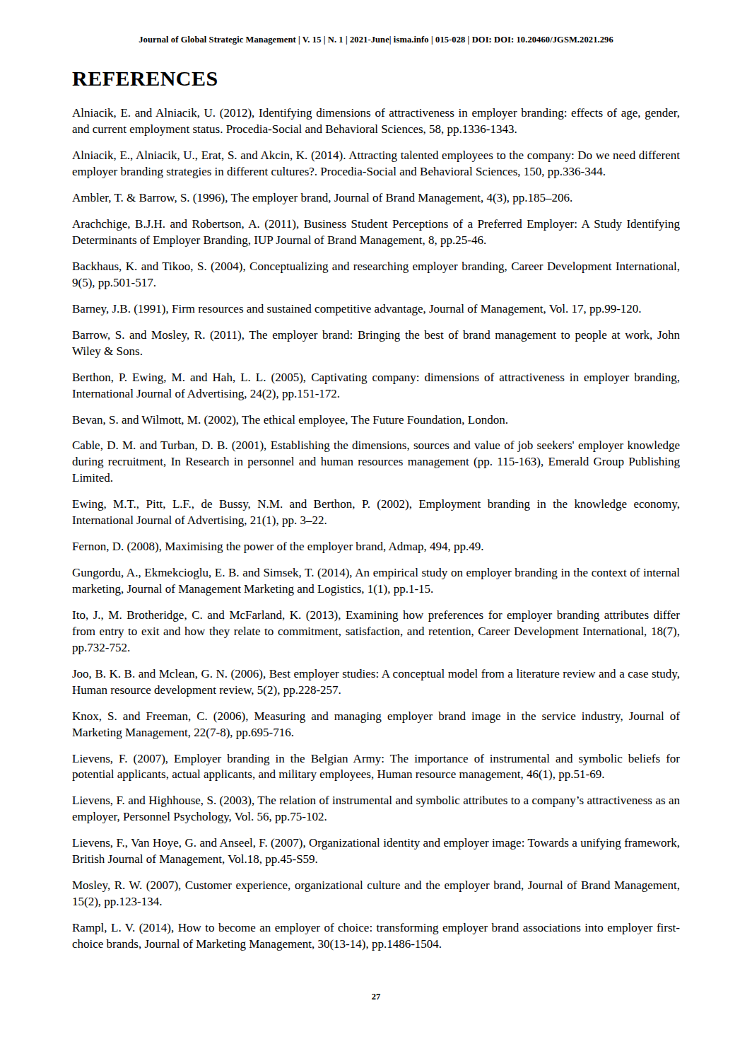Journal of Global Strategic Management | V. 15 | N. 1 | 2021-June| isma.info | 015-028 | DOI: DOI: 10.20460/JGSM.2021.296
REFERENCES
Alniacik, E. and Alniacik, U. (2012), Identifying dimensions of attractiveness in employer branding: effects of age, gender, and current employment status. Procedia-Social and Behavioral Sciences, 58, pp.1336-1343.
Alniacik, E., Alniacik, U., Erat, S. and Akcin, K. (2014). Attracting talented employees to the company: Do we need different employer branding strategies in different cultures?. Procedia-Social and Behavioral Sciences, 150, pp.336-344.
Ambler, T. & Barrow, S. (1996), The employer brand, Journal of Brand Management, 4(3), pp.185–206.
Arachchige, B.J.H. and Robertson, A. (2011), Business Student Perceptions of a Preferred Employer: A Study Identifying Determinants of Employer Branding, IUP Journal of Brand Management, 8, pp.25-46.
Backhaus, K. and Tikoo, S. (2004), Conceptualizing and researching employer branding, Career Development International, 9(5), pp.501-517.
Barney, J.B. (1991), Firm resources and sustained competitive advantage, Journal of Management, Vol. 17, pp.99-120.
Barrow, S. and Mosley, R. (2011), The employer brand: Bringing the best of brand management to people at work, John Wiley & Sons.
Berthon, P. Ewing, M. and Hah, L. L. (2005), Captivating company: dimensions of attractiveness in employer branding, International Journal of Advertising, 24(2), pp.151-172.
Bevan, S. and Wilmott, M. (2002), The ethical employee, The Future Foundation, London.
Cable, D. M. and Turban, D. B. (2001), Establishing the dimensions, sources and value of job seekers' employer knowledge during recruitment, In Research in personnel and human resources management (pp. 115-163), Emerald Group Publishing Limited.
Ewing, M.T., Pitt, L.F., de Bussy, N.M. and Berthon, P. (2002), Employment branding in the knowledge economy, International Journal of Advertising, 21(1), pp. 3–22.
Fernon, D. (2008), Maximising the power of the employer brand, Admap, 494, pp.49.
Gungordu, A., Ekmekcioglu, E. B. and Simsek, T. (2014), An empirical study on employer branding in the context of internal marketing, Journal of Management Marketing and Logistics, 1(1), pp.1-15.
Ito, J., M. Brotheridge, C. and McFarland, K. (2013), Examining how preferences for employer branding attributes differ from entry to exit and how they relate to commitment, satisfaction, and retention, Career Development International, 18(7), pp.732-752.
Joo, B. K. B. and Mclean, G. N. (2006), Best employer studies: A conceptual model from a literature review and a case study, Human resource development review, 5(2), pp.228-257.
Knox, S. and Freeman, C. (2006), Measuring and managing employer brand image in the service industry, Journal of Marketing Management, 22(7-8), pp.695-716.
Lievens, F. (2007), Employer branding in the Belgian Army: The importance of instrumental and symbolic beliefs for potential applicants, actual applicants, and military employees, Human resource management, 46(1), pp.51-69.
Lievens, F. and Highhouse, S. (2003), The relation of instrumental and symbolic attributes to a company’s attractiveness as an employer, Personnel Psychology, Vol. 56, pp.75-102.
Lievens, F., Van Hoye, G. and Anseel, F. (2007), Organizational identity and employer image: Towards a unifying framework, British Journal of Management, Vol.18, pp.45-S59.
Mosley, R. W. (2007), Customer experience, organizational culture and the employer brand, Journal of Brand Management, 15(2), pp.123-134.
Rampl, L. V. (2014), How to become an employer of choice: transforming employer brand associations into employer first-choice brands, Journal of Marketing Management, 30(13-14), pp.1486-1504.
27